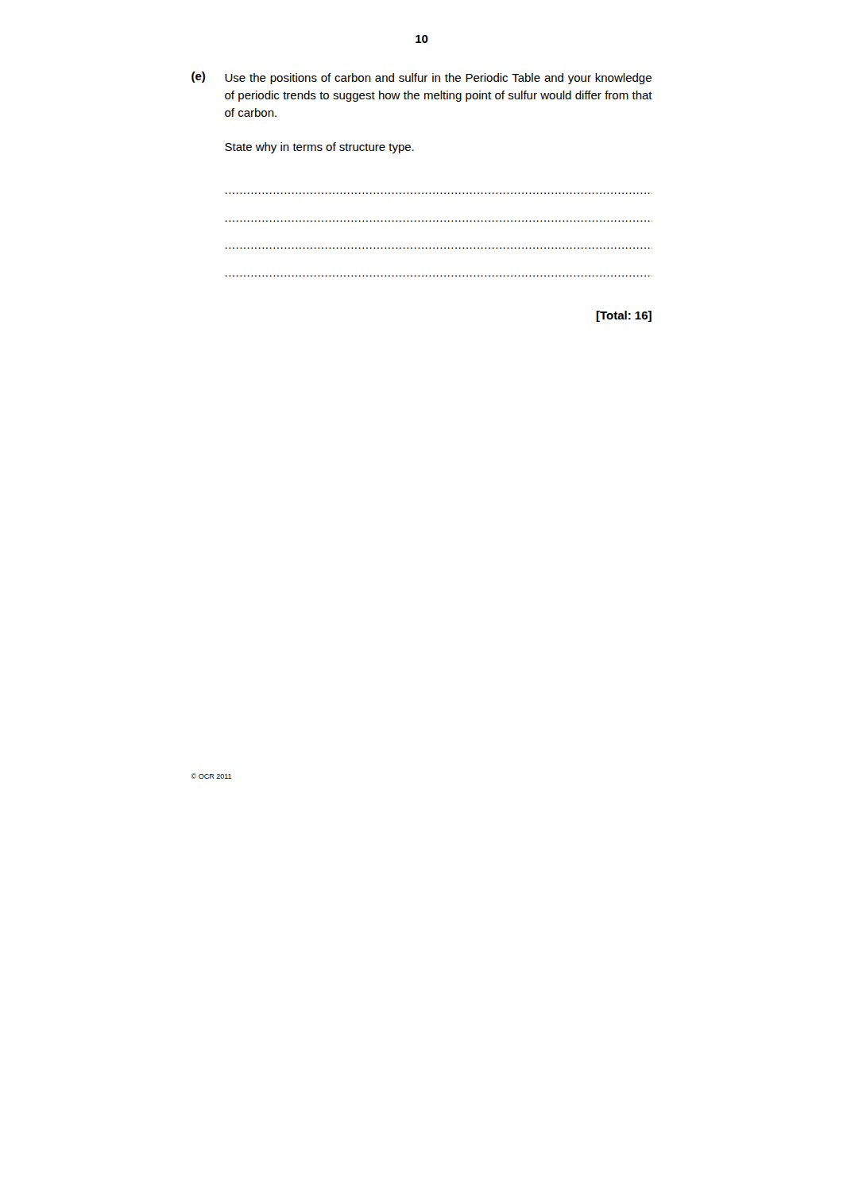10
(e)
Use the positions of carbon and sulfur in the Periodic Table and your knowledge of periodic trends to suggest how the melting point of sulfur would differ from that of carbon.
State why in terms of structure type.
...........................................................................................................................................
...........................................................................................................................................
...........................................................................................................................................
.................................................................................................................................... [2]
[Total: 16]
© OCR 2011